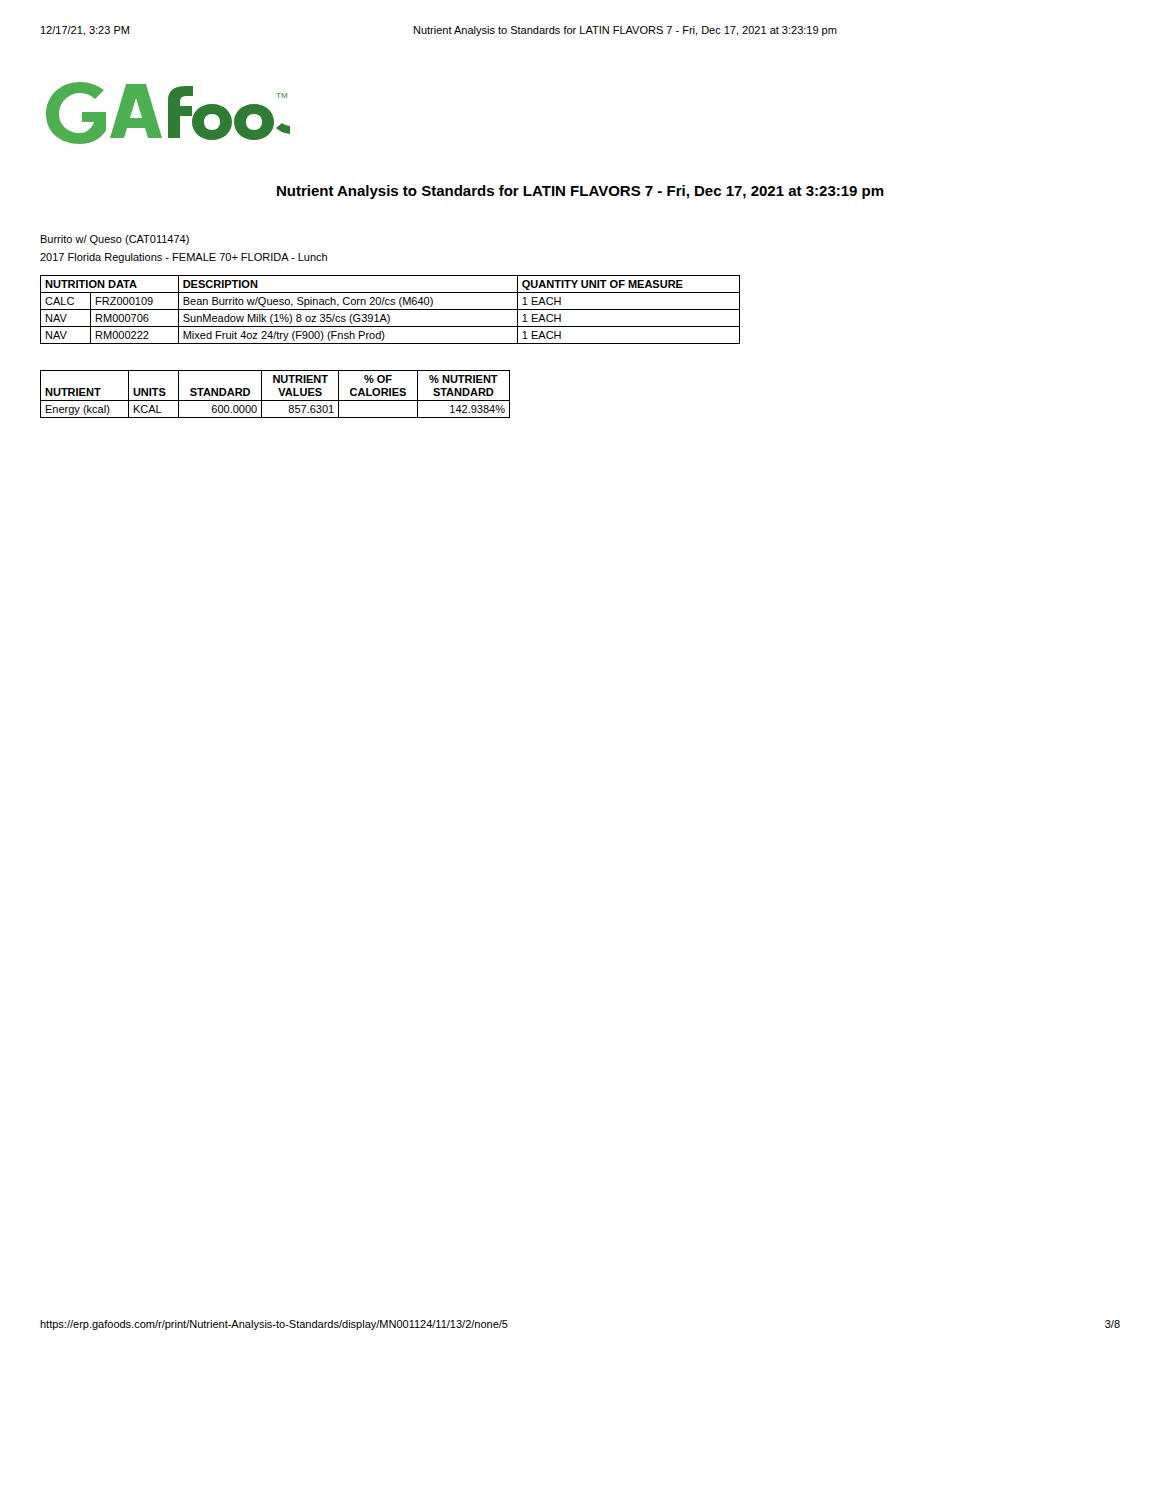12/17/21, 3:23 PM
Nutrient Analysis to Standards for LATIN FLAVORS 7 - Fri, Dec 17, 2021 at 3:23:19 pm
TM
Nutrient Analysis to Standards for LATIN FLAVORS 7 - Fri, Dec 17, 2021 at 3:23:19 pm
Burrito w/ Queso (CAT011474)
2017 Florida Regulations - FEMALE 70+ FLORIDA - Lunch
| NUTRITION DATA | DESCRIPTION | QUANTITY UNIT OF MEASURE |
| --- | --- | --- |
| CALC | FRZ000109 | Bean Burrito w/Queso, Spinach, Corn 20/cs (M640) | 1 EACH |
| NAV | RM000706 | SunMeadow Milk (1%) 8 oz 35/cs (G391A) | 1 EACH |
| NAV | RM000222 | Mixed Fruit 4oz 24/try (F900) (Fnsh Prod) | 1 EACH |
| NUTRIENT | UNITS | STANDARD | NUTRIENT VALUES | % OF CALORIES | % NUTRIENT STANDARD |
| --- | --- | --- | --- | --- | --- |
| Energy (kcal) | KCAL | 600.0000 | 857.6301 | | 142.9384% |
https://erp.gafoods.com/r/print/Nutrient-Analysis-to-Standards/display/MN001124/11/13/2/none/5
3/8